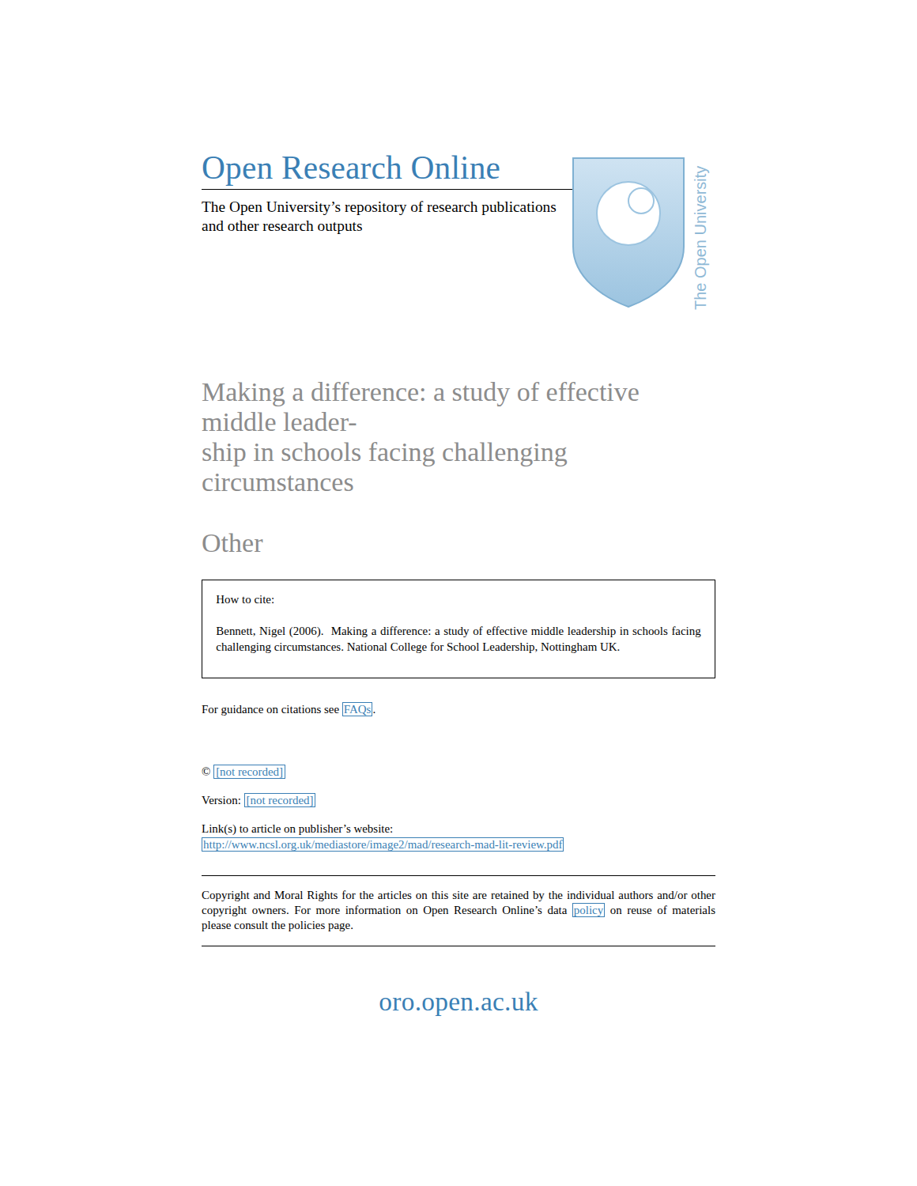The Open University
Open Research Online
The Open University’s repository of research publications
and other research outputs
Making a difference: a study of effective middle leader-
ship in schools facing challenging circumstances
Other
How to cite:
Bennett, Nigel (2006). Making a difference: a study of effective middle leadership in schools facing challenging circumstances. National College for School Leadership, Nottingham UK.
For guidance on citations see FAQs.
© [not recorded]
Version: [not recorded]
Link(s) to article on publisher’s website:
http://www.ncsl.org.uk/mediastore/image2/mad/research-mad-lit-review.pdf
Copyright and Moral Rights for the articles on this site are retained by the individual authors and/or other copyright owners. For more information on Open Research Online’s data policy on reuse of materials please consult the policies page.
oro.open.ac.uk